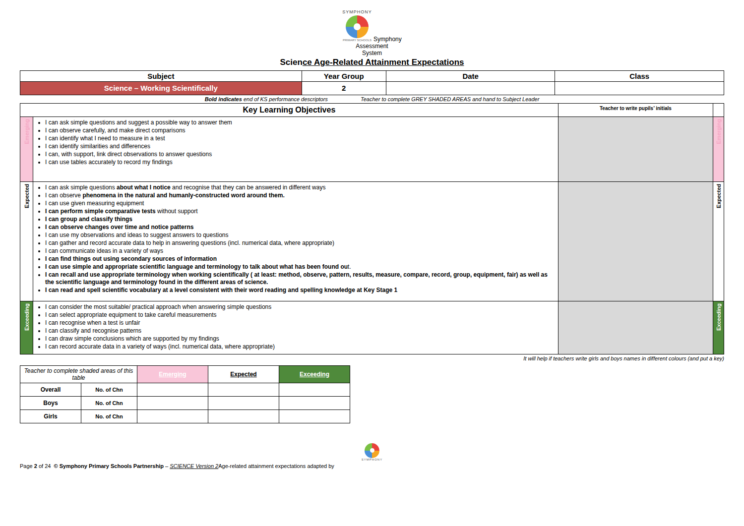SYMPHONY
PRIMARY SCHOOLS
Symphony
Assessment
System
Science Age-Related Attainment Expectations
| Subject | Year Group | Date | Class |
| Science – Working Scientifically | 2 | | |
Bold indicates end of KS performance descriptors Teacher to complete GREY SHADED AREAS and hand to Subject Leader
| Key Learning Objectives | Teacher to write pupils’ initials | |
| --- | --- | --- |
| Emerging | I can ask simple questions and suggest a possible way to answer them I can observe carefully, and make direct comparisons I can identify what I need to measure in a test I can identify similarities and differences I can, with support, link direct observations to answer questions I can use tables accurately to record my findings | | Emerging |
| Expected | I can ask simple questions about what I notice and recognise that they can be answered in different ways I can observe phenomena in the natural and humanly-constructed word around them. I can use given measuring equipment I can perform simple comparative tests without support I can group and classify things I can observe changes over time and notice patterns I can use my observations and ideas to suggest answers to questions I can gather and record accurate data to help in answering questions (incl. numerical data, where appropriate) I can communicate ideas in a variety of ways I can find things out using secondary sources of information I can use simple and appropriate scientific language and terminology to talk about what has been found ou t. I can recall and use appropriate terminology when working scientifically ( at least: method, observe, pattern, results, measure, compare, record, group, equipment, fair) as well as the scientific language and terminology found in the different areas of science. I can read and spell scientific vocabulary at a level consistent with their word reading and spelling knowledge at Key Stage 1 | | Expected |
| Exceeding | I can consider the most suitable/ practical approach when answering simple questions I can select appropriate equipment to take careful measurements I can recognise when a test is unfair I can classify and recognise patterns I can draw simple conclusions which are supported by my findings I can record accurate data in a variety of ways (incl. numerical data, where appropriate) | | Exceeding |
It will help if teachers write girls and boys names in different colours (and put a key)
| Teacher to complete shaded areas of this table | Emerging | Expected | Exceeding |
| Overall | No. of Chn | | | |
| Boys | No. of Chn | | | |
| Girls | No. of Chn | | | |
SYMPHONY
Page 2 of 24 © Symphony Primary Schools Partnership – SCIENCE Version 2 Age-related attainment expectations adapted by